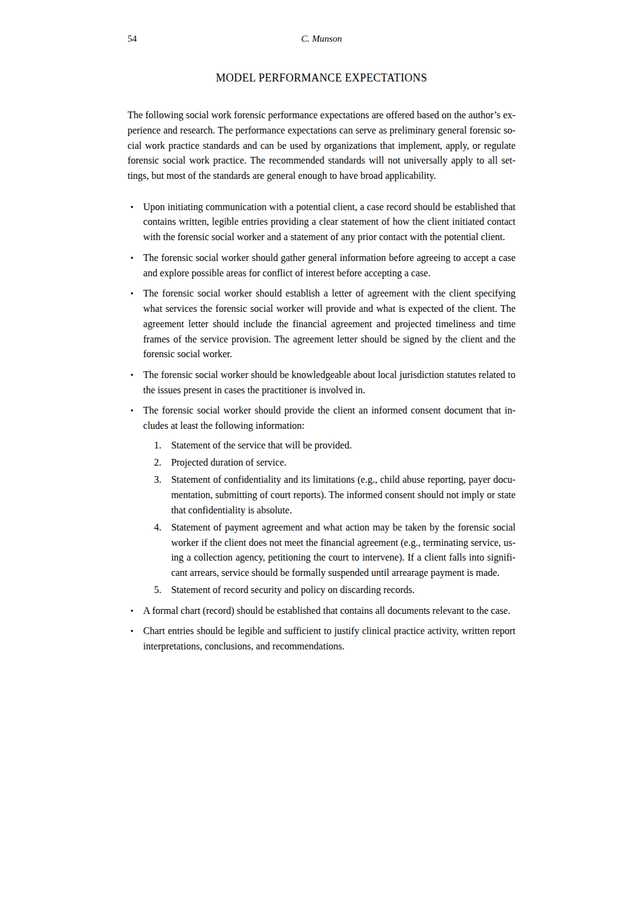54 C. Munson
MODEL PERFORMANCE EXPECTATIONS
The following social work forensic performance expectations are offered based on the author’s experience and research. The performance expectations can serve as preliminary general forensic social work practice standards and can be used by organizations that implement, apply, or regulate forensic social work practice. The recommended standards will not universally apply to all settings, but most of the standards are general enough to have broad applicability.
Upon initiating communication with a potential client, a case record should be established that contains written, legible entries providing a clear statement of how the client initiated contact with the forensic social worker and a statement of any prior contact with the potential client.
The forensic social worker should gather general information before agreeing to accept a case and explore possible areas for conflict of interest before accepting a case.
The forensic social worker should establish a letter of agreement with the client specifying what services the forensic social worker will provide and what is expected of the client. The agreement letter should include the financial agreement and projected timeliness and time frames of the service provision. The agreement letter should be signed by the client and the forensic social worker.
The forensic social worker should be knowledgeable about local jurisdiction statutes related to the issues present in cases the practitioner is involved in.
The forensic social worker should provide the client an informed consent document that includes at least the following information:
Statement of the service that will be provided.
Projected duration of service.
Statement of confidentiality and its limitations (e.g., child abuse reporting, payer documentation, submitting of court reports). The informed consent should not imply or state that confidentiality is absolute.
Statement of payment agreement and what action may be taken by the forensic social worker if the client does not meet the financial agreement (e.g., terminating service, using a collection agency, petitioning the court to intervene). If a client falls into significant arrears, service should be formally suspended until arrearage payment is made.
Statement of record security and policy on discarding records.
A formal chart (record) should be established that contains all documents relevant to the case.
Chart entries should be legible and sufficient to justify clinical practice activity, written report interpretations, conclusions, and recommendations.